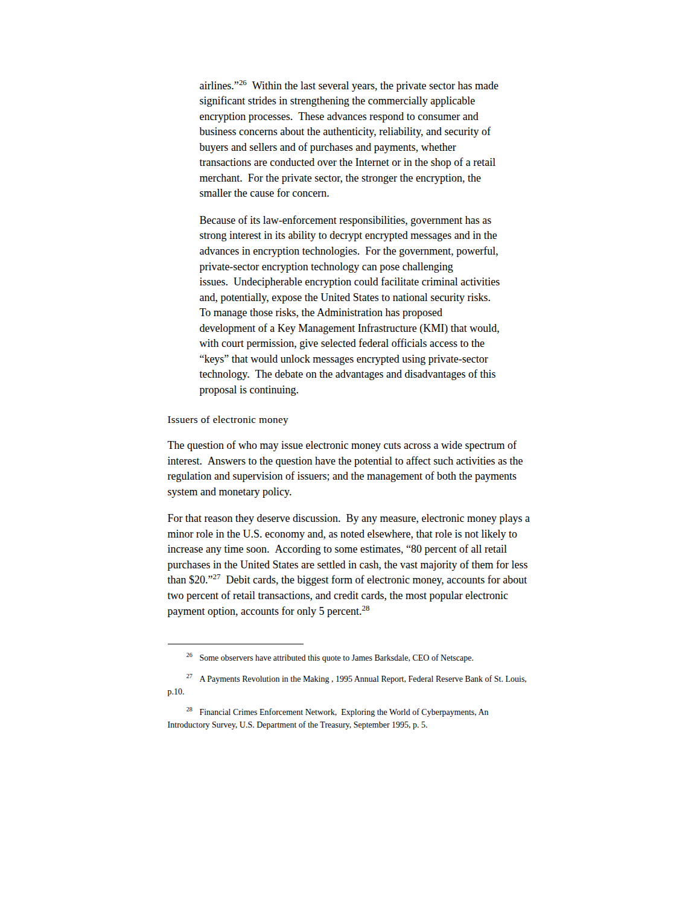airlines.”26 Within the last several years, the private sector has made significant strides in strengthening the commercially applicable encryption processes. These advances respond to consumer and business concerns about the authenticity, reliability, and security of buyers and sellers and of purchases and payments, whether transactions are conducted over the Internet or in the shop of a retail merchant. For the private sector, the stronger the encryption, the smaller the cause for concern.
Because of its law-enforcement responsibilities, government has as strong interest in its ability to decrypt encrypted messages and in the advances in encryption technologies. For the government, powerful, private-sector encryption technology can pose challenging issues. Undecipherable encryption could facilitate criminal activities and, potentially, expose the United States to national security risks. To manage those risks, the Administration has proposed development of a Key Management Infrastructure (KMI) that would, with court permission, give selected federal officials access to the “keys” that would unlock messages encrypted using private-sector technology. The debate on the advantages and disadvantages of this proposal is continuing.
Issuers of electronic money
The question of who may issue electronic money cuts across a wide spectrum of interest. Answers to the question have the potential to affect such activities as the regulation and supervision of issuers; and the management of both the payments system and monetary policy.
For that reason they deserve discussion. By any measure, electronic money plays a minor role in the U.S. economy and, as noted elsewhere, that role is not likely to increase any time soon. According to some estimates, “80 percent of all retail purchases in the United States are settled in cash, the vast majority of them for less than $20.”27 Debit cards, the biggest form of electronic money, accounts for about two percent of retail transactions, and credit cards, the most popular electronic payment option, accounts for only 5 percent.28
26 Some observers have attributed this quote to James Barksdale, CEO of Netscape.
27 A Payments Revolution in the Making , 1995 Annual Report, Federal Reserve Bank of St. Louis, p.10.
28 Financial Crimes Enforcement Network, Exploring the World of Cyberpayments, An Introductory Survey, U.S. Department of the Treasury, September 1995, p. 5.